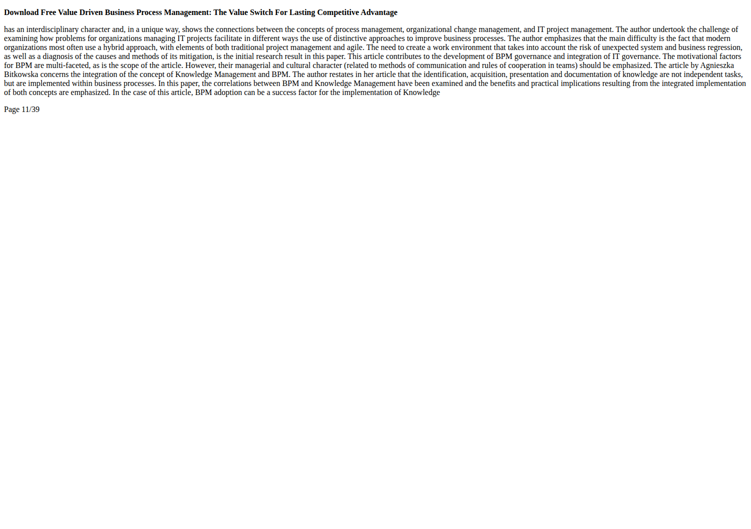Download Free Value Driven Business Process Management: The Value Switch For Lasting Competitive Advantage
has an interdisciplinary character and, in a unique way, shows the connections between the concepts of process management, organizational change management, and IT project management. The author undertook the challenge of examining how problems for organizations managing IT projects facilitate in different ways the use of distinctive approaches to improve business processes. The author emphasizes that the main difficulty is the fact that modern organizations most often use a hybrid approach, with elements of both traditional project management and agile. The need to create a work environment that takes into account the risk of unexpected system and business regression, as well as a diagnosis of the causes and methods of its mitigation, is the initial research result in this paper. This article contributes to the development of BPM governance and integration of IT governance. The motivational factors for BPM are multi-faceted, as is the scope of the article. However, their managerial and cultural character (related to methods of communication and rules of cooperation in teams) should be emphasized. The article by Agnieszka Bitkowska concerns the integration of the concept of Knowledge Management and BPM. The author restates in her article that the identification, acquisition, presentation and documentation of knowledge are not independent tasks, but are implemented within business processes. In this paper, the correlations between BPM and Knowledge Management have been examined and the benefits and practical implications resulting from the integrated implementation of both concepts are emphasized. In the case of this article, BPM adoption can be a success factor for the implementation of Knowledge
Page 11/39